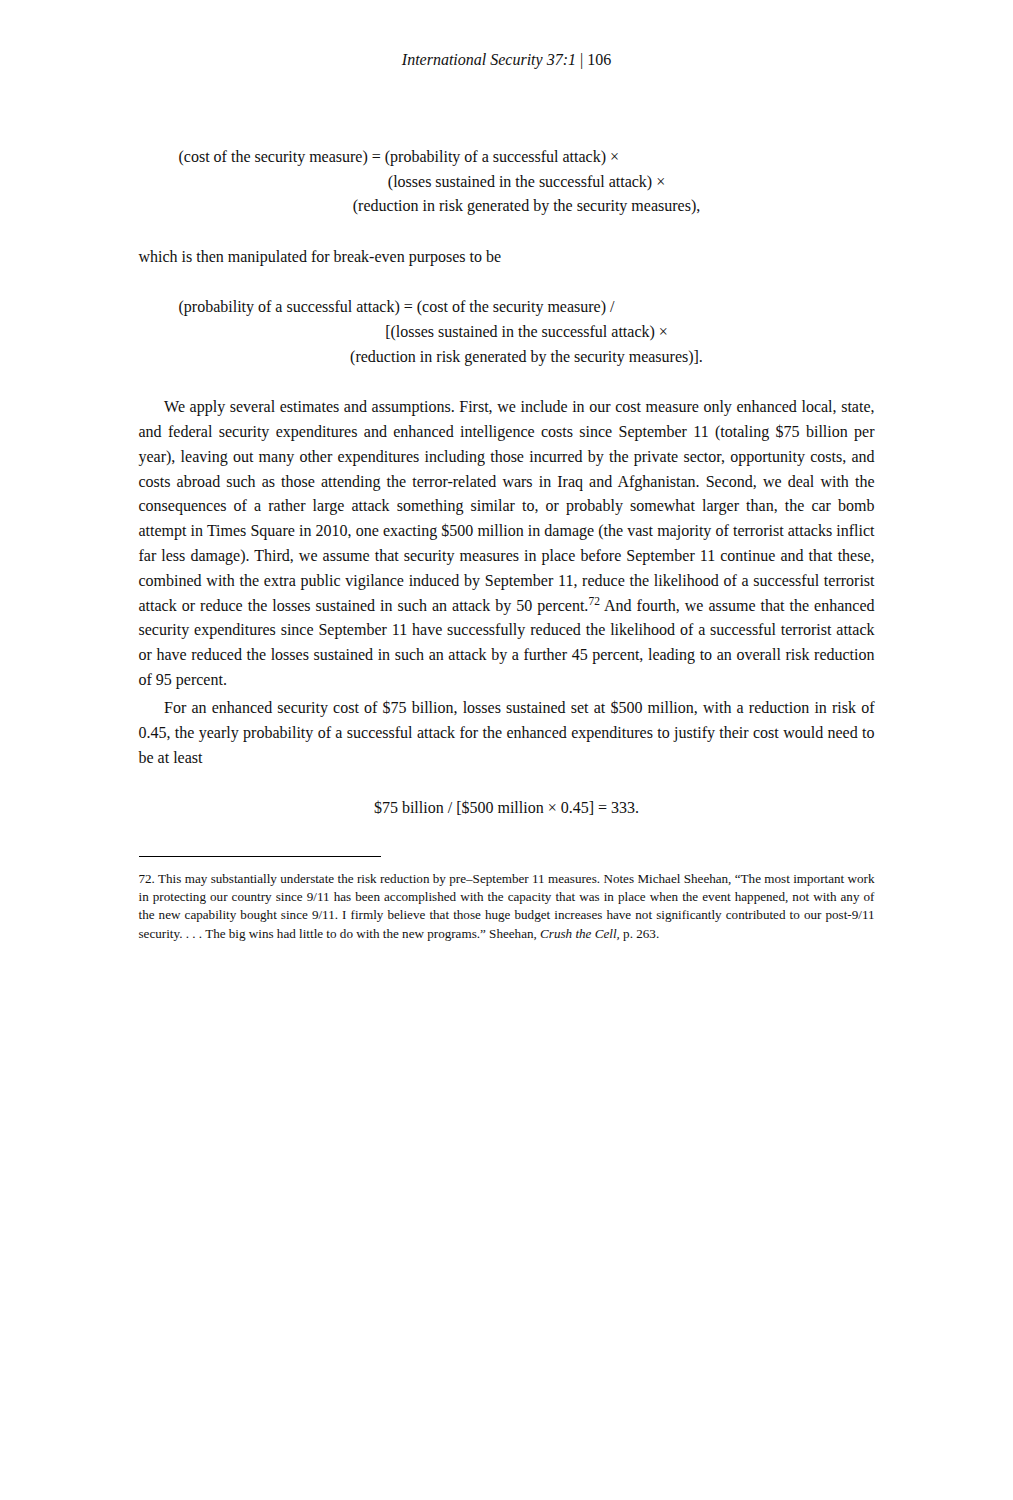International Security 37:1 | 106
(cost of the security measure) = (probability of a successful attack) ×
(losses sustained in the successful attack) ×
(reduction in risk generated by the security measures),
which is then manipulated for break-even purposes to be
(probability of a successful attack) = (cost of the security measure) /
[(losses sustained in the successful attack) ×
(reduction in risk generated by the security measures)].
We apply several estimates and assumptions. First, we include in our cost measure only enhanced local, state, and federal security expenditures and enhanced intelligence costs since September 11 (totaling $75 billion per year), leaving out many other expenditures including those incurred by the private sector, opportunity costs, and costs abroad such as those attending the terror-related wars in Iraq and Afghanistan. Second, we deal with the consequences of a rather large attack something similar to, or probably somewhat larger than, the car bomb attempt in Times Square in 2010, one exacting $500 million in damage (the vast majority of terrorist attacks inflict far less damage). Third, we assume that security measures in place before September 11 continue and that these, combined with the extra public vigilance induced by September 11, reduce the likelihood of a successful terrorist attack or reduce the losses sustained in such an attack by 50 percent.72 And fourth, we assume that the enhanced security expenditures since September 11 have successfully reduced the likelihood of a successful terrorist attack or have reduced the losses sustained in such an attack by a further 45 percent, leading to an overall risk reduction of 95 percent.
For an enhanced security cost of $75 billion, losses sustained set at $500 million, with a reduction in risk of 0.45, the yearly probability of a successful attack for the enhanced expenditures to justify their cost would need to be at least
$75 billion / [$500 million × 0.45] = 333.
72. This may substantially understate the risk reduction by pre–September 11 measures. Notes Michael Sheehan, “The most important work in protecting our country since 9/11 has been accomplished with the capacity that was in place when the event happened, not with any of the new capability bought since 9/11. I firmly believe that those huge budget increases have not significantly contributed to our post-9/11 security. . . . The big wins had little to do with the new programs.” Sheehan, Crush the Cell, p. 263.